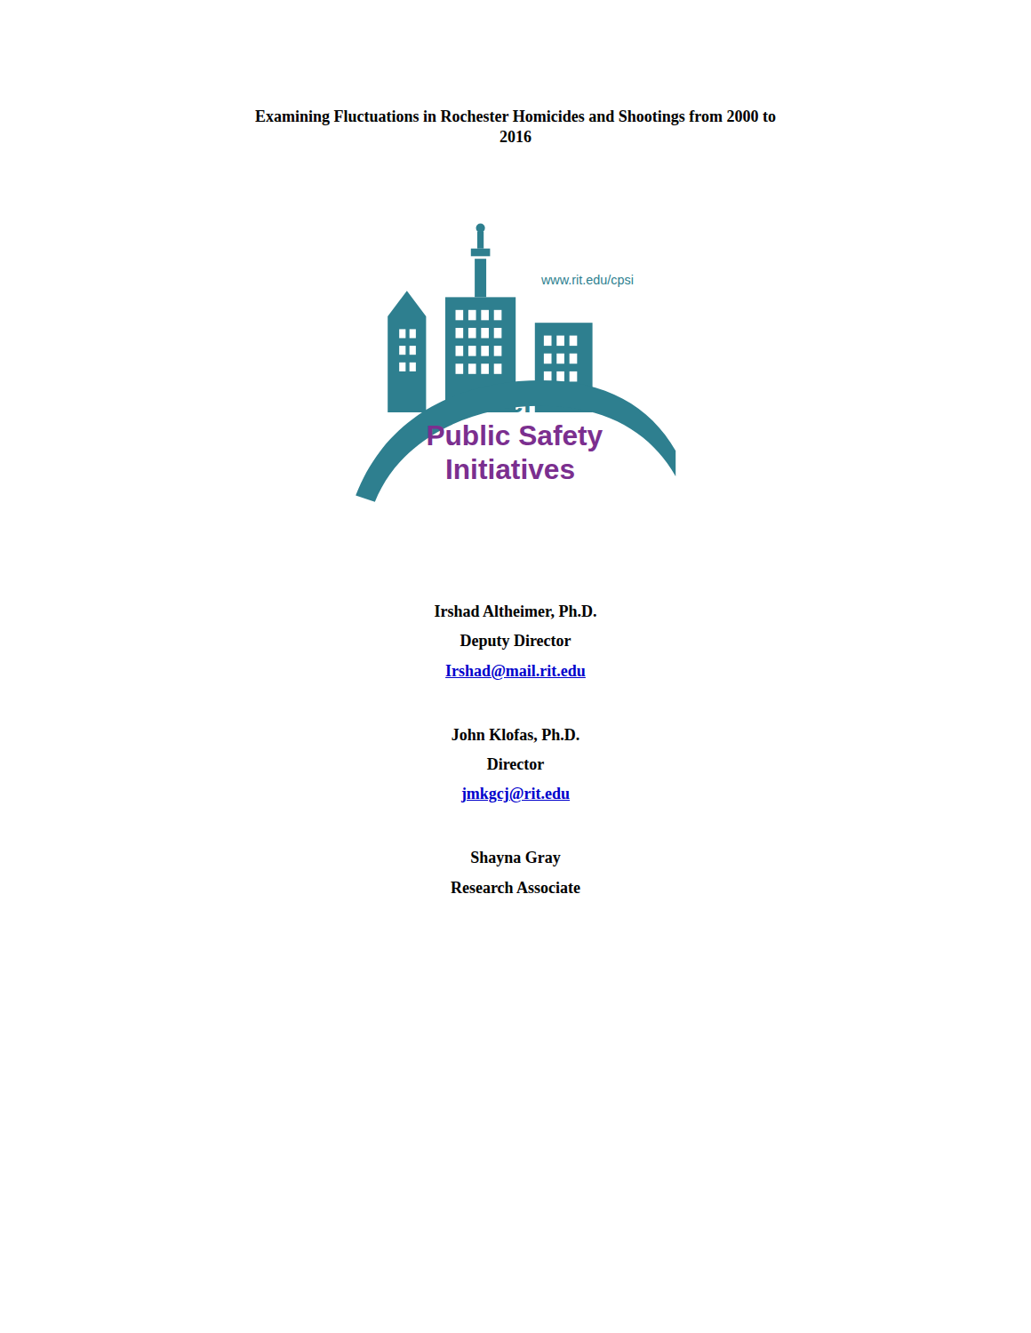Examining Fluctuations in Rochester Homicides and Shootings from 2000 to 2016
www.rit.edu/cpsi Center for Public Safety Initiatives
Irshad Altheimer, Ph.D.
Deputy Director
Irshad@mail.rit.edu
John Klofas, Ph.D.
Director
jmkgcj@rit.edu
Shayna Gray
Research Associate